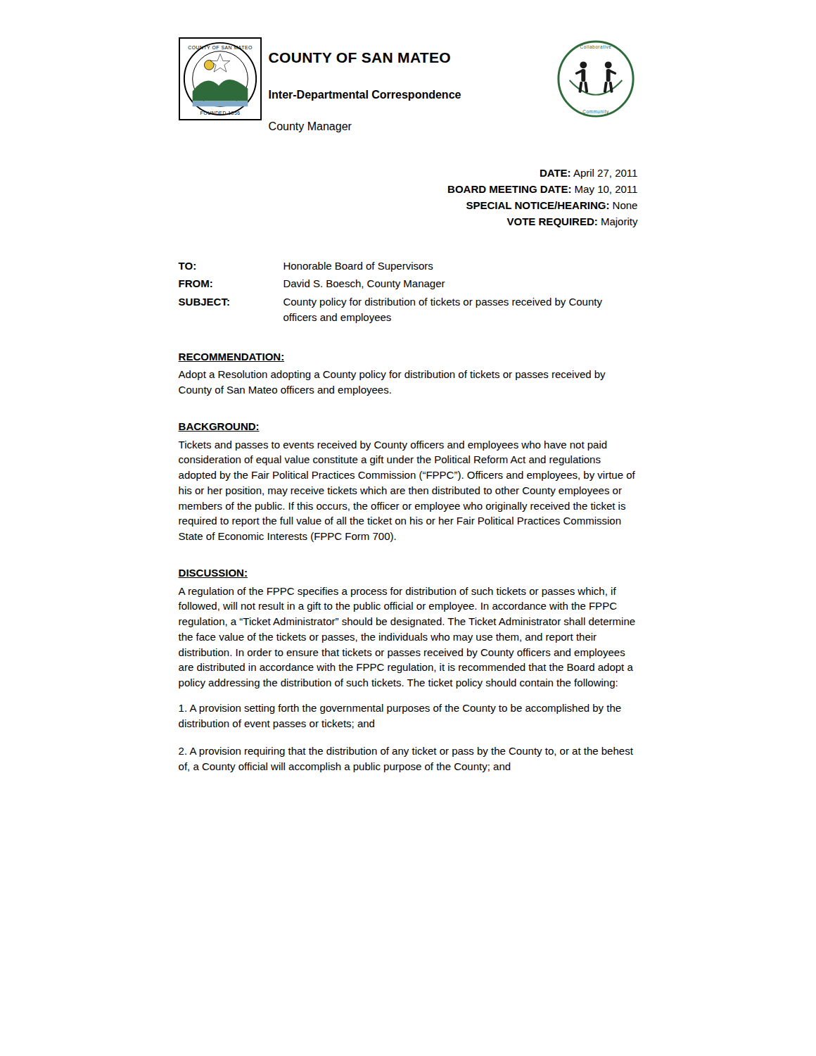COUNTY OF SAN MATEO FOUNDED 1856
COUNTY OF SAN MATEO
Inter-Departmental Correspondence
County Manager
Collaborative Community
DATE: April 27, 2011
BOARD MEETING DATE: May 10, 2011
SPECIAL NOTICE/HEARING: None
VOTE REQUIRED: Majority
| TO: | Honorable Board of Supervisors |
| FROM: | David S. Boesch, County Manager |
| SUBJECT: | County policy for distribution of tickets or passes received by County officers and employees |
RECOMMENDATION:
Adopt a Resolution adopting a County policy for distribution of tickets or passes received by County of San Mateo officers and employees.
BACKGROUND:
Tickets and passes to events received by County officers and employees who have not paid consideration of equal value constitute a gift under the Political Reform Act and regulations adopted by the Fair Political Practices Commission (“FPPC”). Officers and employees, by virtue of his or her position, may receive tickets which are then distributed to other County employees or members of the public. If this occurs, the officer or employee who originally received the ticket is required to report the full value of all the ticket on his or her Fair Political Practices Commission State of Economic Interests (FPPC Form 700).
DISCUSSION:
A regulation of the FPPC specifies a process for distribution of such tickets or passes which, if followed, will not result in a gift to the public official or employee. In accordance with the FPPC regulation, a “Ticket Administrator” should be designated. The Ticket Administrator shall determine the face value of the tickets or passes, the individuals who may use them, and report their distribution. In order to ensure that tickets or passes received by County officers and employees are distributed in accordance with the FPPC regulation, it is recommended that the Board adopt a policy addressing the distribution of such tickets. The ticket policy should contain the following:
1. A provision setting forth the governmental purposes of the County to be accomplished by the distribution of event passes or tickets; and
2. A provision requiring that the distribution of any ticket or pass by the County to, or at the behest of, a County official will accomplish a public purpose of the County; and